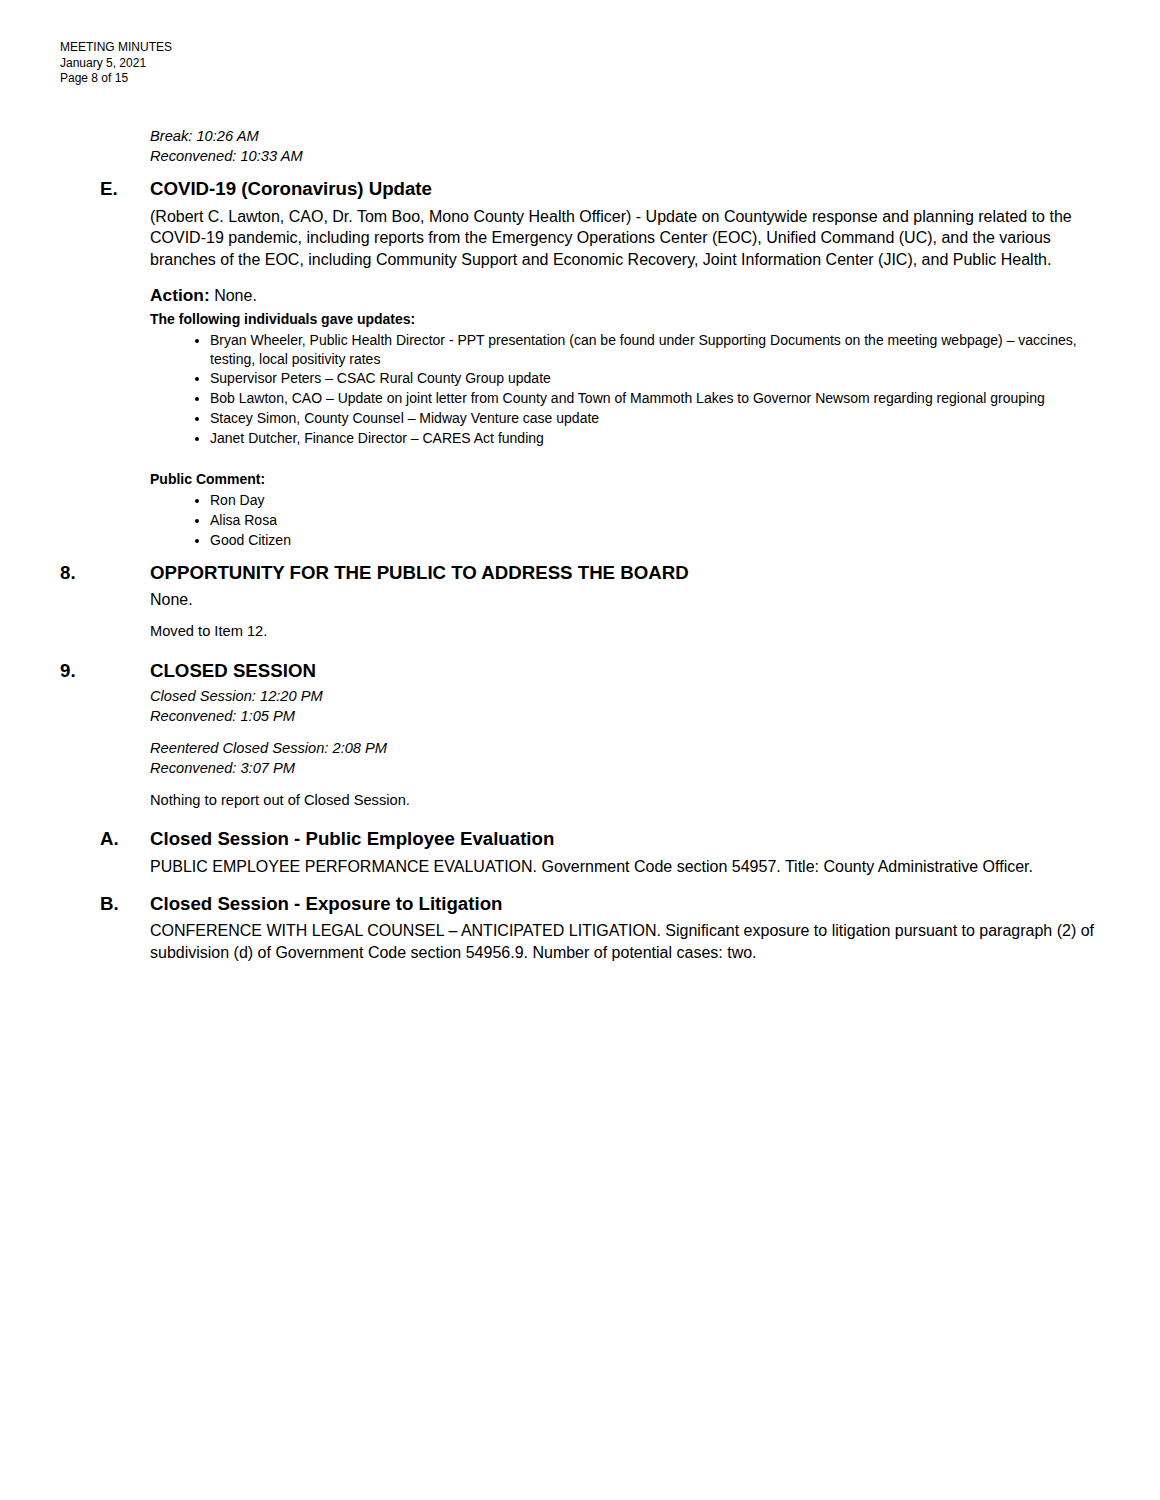MEETING MINUTES
January 5, 2021
Page 8 of 15
Break: 10:26 AM
Reconvened: 10:33 AM
E.
COVID-19 (Coronavirus) Update
(Robert C. Lawton, CAO, Dr. Tom Boo, Mono County Health Officer) - Update on Countywide response and planning related to the COVID-19 pandemic, including reports from the Emergency Operations Center (EOC), Unified Command (UC), and the various branches of the EOC, including Community Support and Economic Recovery, Joint Information Center (JIC), and Public Health.
Action: None.
The following individuals gave updates:
Bryan Wheeler, Public Health Director - PPT presentation (can be found under Supporting Documents on the meeting webpage) – vaccines, testing, local positivity rates
Supervisor Peters – CSAC Rural County Group update
Bob Lawton, CAO – Update on joint letter from County and Town of Mammoth Lakes to Governor Newsom regarding regional grouping
Stacey Simon, County Counsel – Midway Venture case update
Janet Dutcher, Finance Director – CARES Act funding
Public Comment:
Ron Day
Alisa Rosa
Good Citizen
8.
OPPORTUNITY FOR THE PUBLIC TO ADDRESS THE BOARD
None.
Moved to Item 12.
9.
CLOSED SESSION
Closed Session: 12:20 PM
Reconvened: 1:05 PM
Reentered Closed Session: 2:08 PM
Reconvened: 3:07 PM
Nothing to report out of Closed Session.
A.
Closed Session - Public Employee Evaluation
PUBLIC EMPLOYEE PERFORMANCE EVALUATION. Government Code section 54957. Title: County Administrative Officer.
B.
Closed Session - Exposure to Litigation
CONFERENCE WITH LEGAL COUNSEL – ANTICIPATED LITIGATION. Significant exposure to litigation pursuant to paragraph (2) of subdivision (d) of Government Code section 54956.9. Number of potential cases: two.